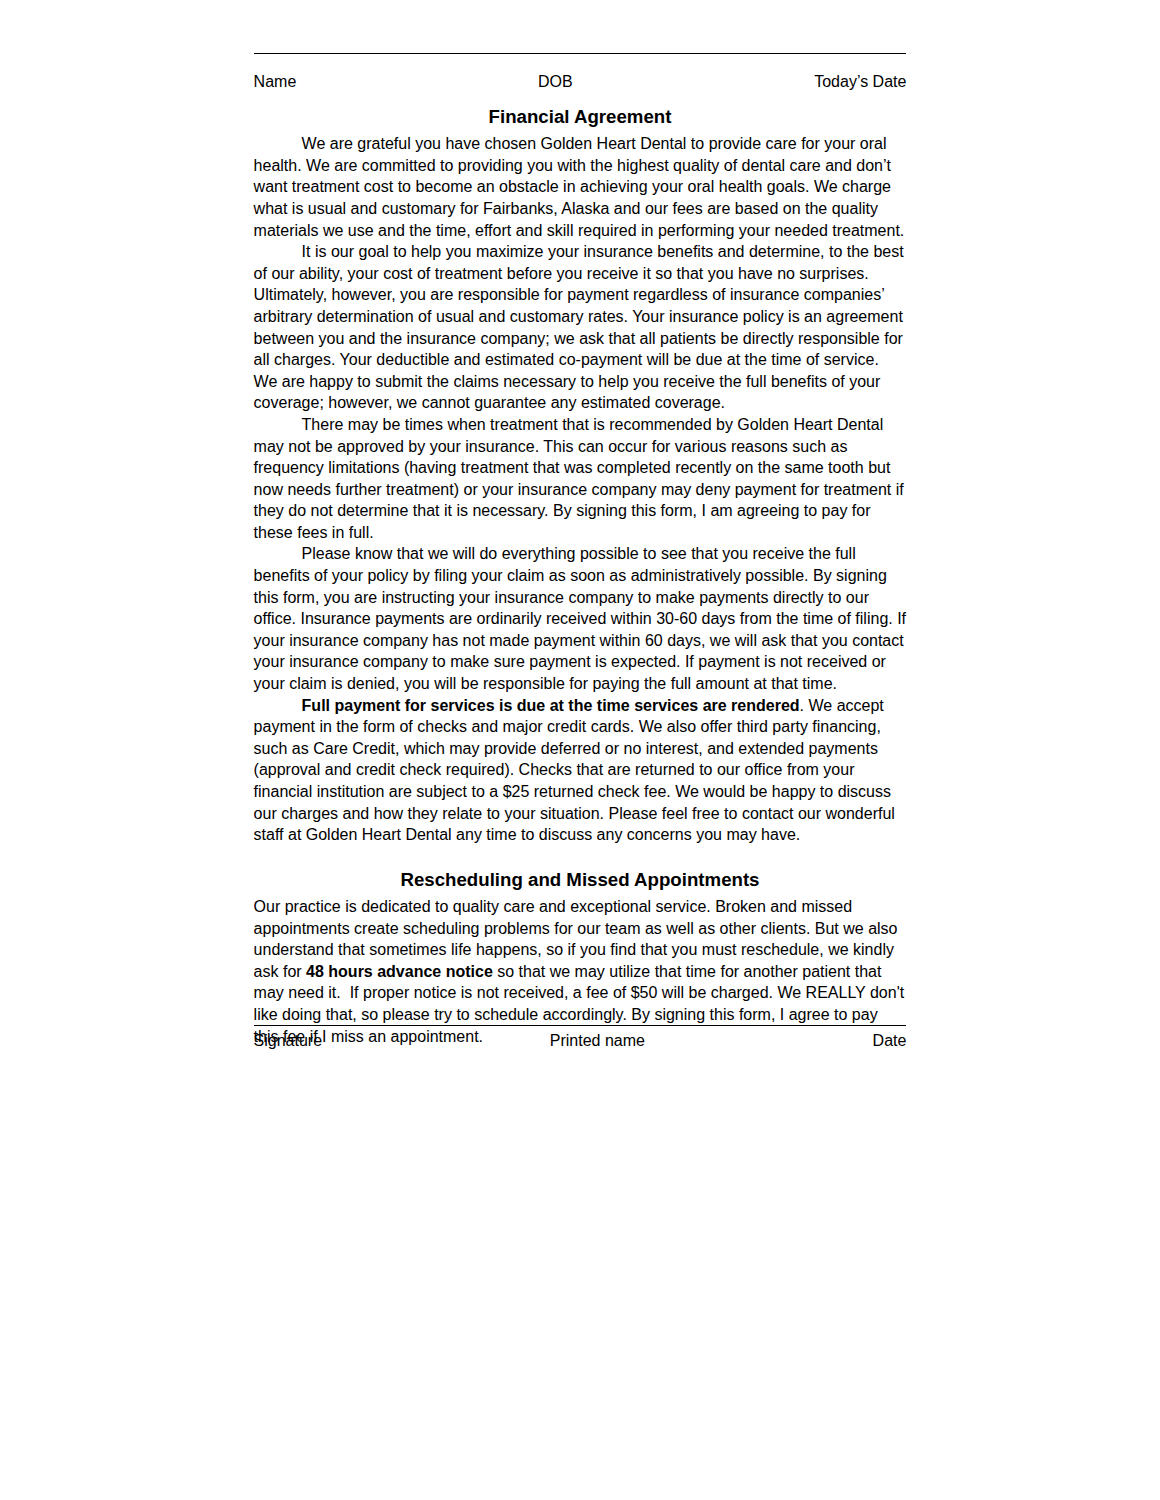Name DOB Today’s Date
Financial Agreement
We are grateful you have chosen Golden Heart Dental to provide care for your oral health. We are committed to providing you with the highest quality of dental care and don’t want treatment cost to become an obstacle in achieving your oral health goals. We charge what is usual and customary for Fairbanks, Alaska and our fees are based on the quality materials we use and the time, effort and skill required in performing your needed treatment.
It is our goal to help you maximize your insurance benefits and determine, to the best of our ability, your cost of treatment before you receive it so that you have no surprises. Ultimately, however, you are responsible for payment regardless of insurance companies’ arbitrary determination of usual and customary rates. Your insurance policy is an agreement between you and the insurance company; we ask that all patients be directly responsible for all charges. Your deductible and estimated co-payment will be due at the time of service. We are happy to submit the claims necessary to help you receive the full benefits of your coverage; however, we cannot guarantee any estimated coverage.
There may be times when treatment that is recommended by Golden Heart Dental may not be approved by your insurance. This can occur for various reasons such as frequency limitations (having treatment that was completed recently on the same tooth but now needs further treatment) or your insurance company may deny payment for treatment if they do not determine that it is necessary. By signing this form, I am agreeing to pay for these fees in full.
Please know that we will do everything possible to see that you receive the full benefits of your policy by filing your claim as soon as administratively possible. By signing this form, you are instructing your insurance company to make payments directly to our office. Insurance payments are ordinarily received within 30-60 days from the time of filing. If your insurance company has not made payment within 60 days, we will ask that you contact your insurance company to make sure payment is expected. If payment is not received or your claim is denied, you will be responsible for paying the full amount at that time.
Full payment for services is due at the time services are rendered. We accept payment in the form of checks and major credit cards. We also offer third party financing, such as Care Credit, which may provide deferred or no interest, and extended payments (approval and credit check required). Checks that are returned to our office from your financial institution are subject to a $25 returned check fee. We would be happy to discuss our charges and how they relate to your situation. Please feel free to contact our wonderful staff at Golden Heart Dental any time to discuss any concerns you may have.
Rescheduling and Missed Appointments
Our practice is dedicated to quality care and exceptional service. Broken and missed appointments create scheduling problems for our team as well as other clients. But we also understand that sometimes life happens, so if you find that you must reschedule, we kindly ask for 48 hours advance notice so that we may utilize that time for another patient that may need it. If proper notice is not received, a fee of $50 will be charged. We REALLY don't like doing that, so please try to schedule accordingly. By signing this form, I agree to pay this fee if I miss an appointment.
Signature Printed name Date